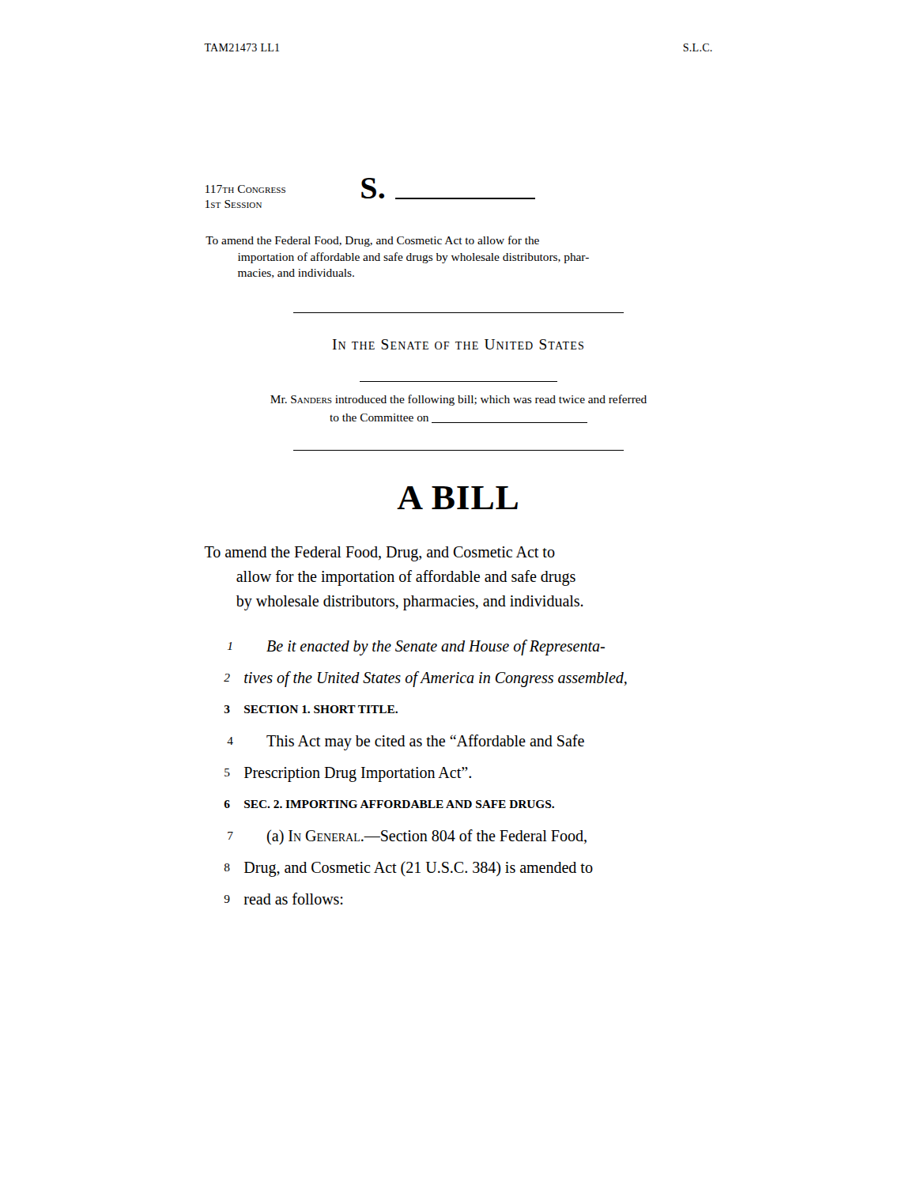TAM21473 LL1 S.L.C.
117 th Congress
1 st Session
S.
To amend the Federal Food, Drug, and Cosmetic Act to allow for the importation of affordable and safe drugs by wholesale distributors, phar- macies, and individuals.
In the Senate of the United States
Mr. Sanders introduced the following bill; which was read twice and referred to the Committee on
A BILL
To amend the Federal Food, Drug, and Cosmetic Act to allow for the importation of affordable and safe drugs by wholesale distributors, pharmacies, and individuals.
Be it enacted by the Senate and House of Representa-
tives of the United States of America in Congress assembled,
SECTION 1. SHORT TITLE.
This Act may be cited as the “Affordable and Safe
Prescription Drug Importation Act”.
SEC. 2. IMPORTING AFFORDABLE AND SAFE DRUGS.
(a) In General.—Section 804 of the Federal Food,
Drug, and Cosmetic Act (21 U.S.C. 384) is amended to
read as follows: